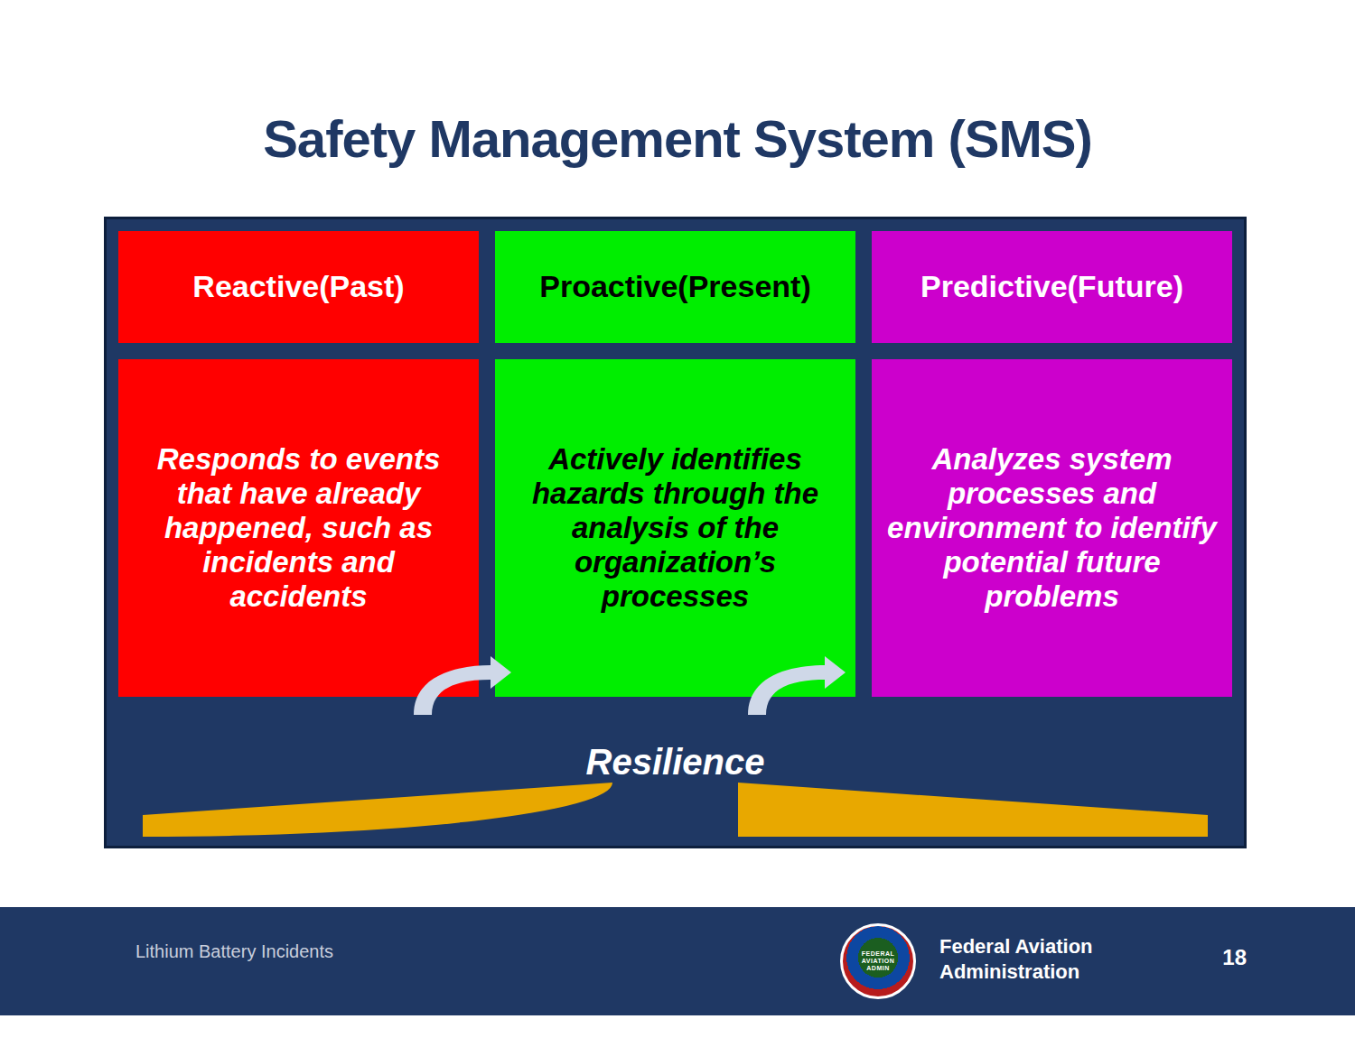Safety Management System (SMS)
Reactive(Past)
Responds to events that have already happened, such as incidents and accidents
Proactive(Present)
Actively identifies hazards through the analysis of the organization’s processes
Predictive(Future)
Analyzes system processes and environment to identify potential future problems
Resilience
Lithium Battery Incidents
FEDERAL
AVIATION
ADMIN
Federal Aviation
Administration
18